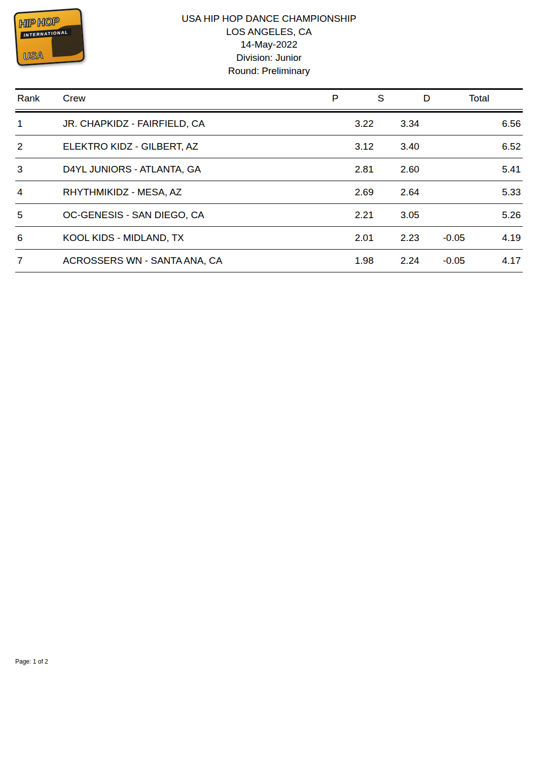HIP HOP
INTERNATIONAL
USA
USA HIP HOP DANCE CHAMPIONSHIP
LOS ANGELES, CA
14-May-2022
Division: Junior
Round: Preliminary
| Rank | Crew | P | S | D | Total |
| --- | --- | --- | --- | --- | --- |
| 1 | JR. CHAPKIDZ - FAIRFIELD, CA | 3.22 | 3.34 | | 6.56 |
| 2 | ELEKTRO KIDZ - GILBERT, AZ | 3.12 | 3.40 | | 6.52 |
| 3 | D4YL JUNIORS - ATLANTA, GA | 2.81 | 2.60 | | 5.41 |
| 4 | RHYTHMIKIDZ - MESA, AZ | 2.69 | 2.64 | | 5.33 |
| 5 | OC-GENESIS - SAN DIEGO, CA | 2.21 | 3.05 | | 5.26 |
| 6 | KOOL KIDS - MIDLAND, TX | 2.01 | 2.23 | -0.05 | 4.19 |
| 7 | ACROSSERS WN - SANTA ANA, CA | 1.98 | 2.24 | -0.05 | 4.17 |
Page: 1 of 2